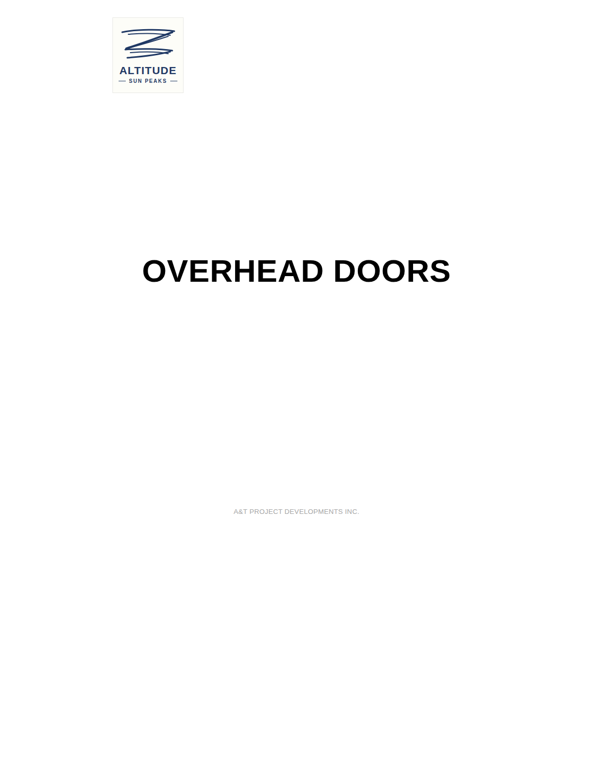ALTITUDE
SUN PEAKS
OVERHEAD DOORS
A&T PROJECT DEVELOPMENTS INC.